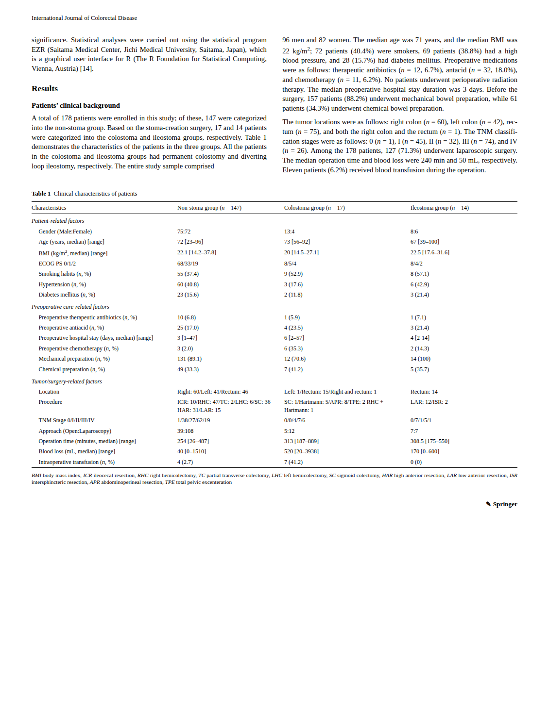International Journal of Colorectal Disease
significance. Statistical analyses were carried out using the statistical program EZR (Saitama Medical Center, Jichi Medical University, Saitama, Japan), which is a graphical user interface for R (The R Foundation for Statistical Computing, Vienna, Austria) [14].
Results
Patients’ clinical background
A total of 178 patients were enrolled in this study; of these, 147 were categorized into the non-stoma group. Based on the stoma-creation surgery, 17 and 14 patients were categorized into the colostoma and ileostoma groups, respectively. Table 1 demonstrates the characteristics of the patients in the three groups. All the patients in the colostoma and ileostoma groups had permanent colostomy and diverting loop ileostomy, respectively. The entire study sample comprised
96 men and 82 women. The median age was 71 years, and the median BMI was 22 kg/m2; 72 patients (40.4%) were smokers, 69 patients (38.8%) had a high blood pressure, and 28 (15.7%) had diabetes mellitus. Preoperative medications were as follows: therapeutic antibiotics (n = 12, 6.7%), antacid (n = 32, 18.0%), and chemotherapy (n = 11, 6.2%). No patients underwent perioperative radiation therapy. The median preoperative hospital stay duration was 3 days. Before the surgery, 157 patients (88.2%) underwent mechanical bowel preparation, while 61 patients (34.3%) underwent chemical bowel preparation.
The tumor locations were as follows: right colon (n = 60), left colon (n = 42), rectum (n = 75), and both the right colon and the rectum (n = 1). The TNM classification stages were as follows: 0 (n = 1), I (n = 45), II (n = 32), III (n = 74), and IV (n = 26). Among the 178 patients, 127 (71.3%) underwent laparoscopic surgery. The median operation time and blood loss were 240 min and 50 mL, respectively. Eleven patients (6.2%) received blood transfusion during the operation.
Table 1 Clinical characteristics of patients
| Characteristics | Non-stoma group ( n = 147) | Colostoma group ( n = 17) | Ileostoma group ( n = 14) |
| --- | --- | --- | --- |
| Patient-related factors |
| Gender (Male:Female) | 75:72 | 13:4 | 8:6 |
| Age (years, median) [range] | 72 [23–96] | 73 [56–92] | 67 [39–100] |
| BMI (kg/m 2 , median) [range] | 22.1 [14.2–37.8] | 20 [14.5–27.1] | 22.5 [17.6–31.6] |
| ECOG PS 0/1/2 | 68/33/19 | 8/5/4 | 8/4/2 |
| Smoking habits ( n , %) | 55 (37.4) | 9 (52.9) | 8 (57.1) |
| Hypertension ( n , %) | 60 (40.8) | 3 (17.6) | 6 (42.9) |
| Diabetes mellitus ( n , %) | 23 (15.6) | 2 (11.8) | 3 (21.4) |
| Preoperative care-related factors |
| Preoperative therapeutic antibiotics ( n , %) | 10 (6.8) | 1 (5.9) | 1 (7.1) |
| Preoperative antiacid ( n , %) | 25 (17.0) | 4 (23.5) | 3 (21.4) |
| Preoperative hospital stay (days, median) [range] | 3 [1–47] | 6 [2–57] | 4 [2-14] |
| Preoperative chemotherapy ( n , %) | 3 (2.0) | 6 (35.3) | 2 (14.3) |
| Mechanical preparation ( n , %) | 131 (89.1) | 12 (70.6) | 14 (100) |
| Chemical preparation ( n , %) | 49 (33.3) | 7 (41.2) | 5 (35.7) |
| Tumor/surgery-related factors |
| Location | Right: 60/Left: 41/Rectum: 46 | Left: 1/Rectum: 15/Right and rectum: 1 | Rectum: 14 |
| Procedure | ICR: 10/RHC: 47/TC: 2/LHC: 6/SC: 36 HAR: 31/LAR: 15 | SC: 1/Hartmann: 5/APR: 8/TPE: 2 RHC + Hartmann: 1 | LAR: 12/ISR: 2 |
| TNM Stage 0/I/II/III/IV | 1/38/27/62/19 | 0/0/4/7/6 | 0/7/1/5/1 |
| Approach (Open:Laparoscopy) | 39:108 | 5:12 | 7:7 |
| Operation time (minutes, median) [range] | 254 [26–487] | 313 [187–889] | 308.5 [175–550] |
| Blood loss (mL, median) [range] | 40 [0–1510] | 520 [20–3938] | 170 [0–600] |
| Intraoperative transfusion ( n , %) | 4 (2.7) | 7 (41.2) | 0 (0) |
BMI body mass index, ICR ileocecal resection, RHC right hemicolectomy, TC partial transverse colectomy, LHC left hemicolectomy, SC sigmoid colectomy, HAR high anterior resection, LAR low anterior resection, ISR intersphincteric resection, APR abdominoperineal resection, TPE total pelvic excenteration
✎ Springer